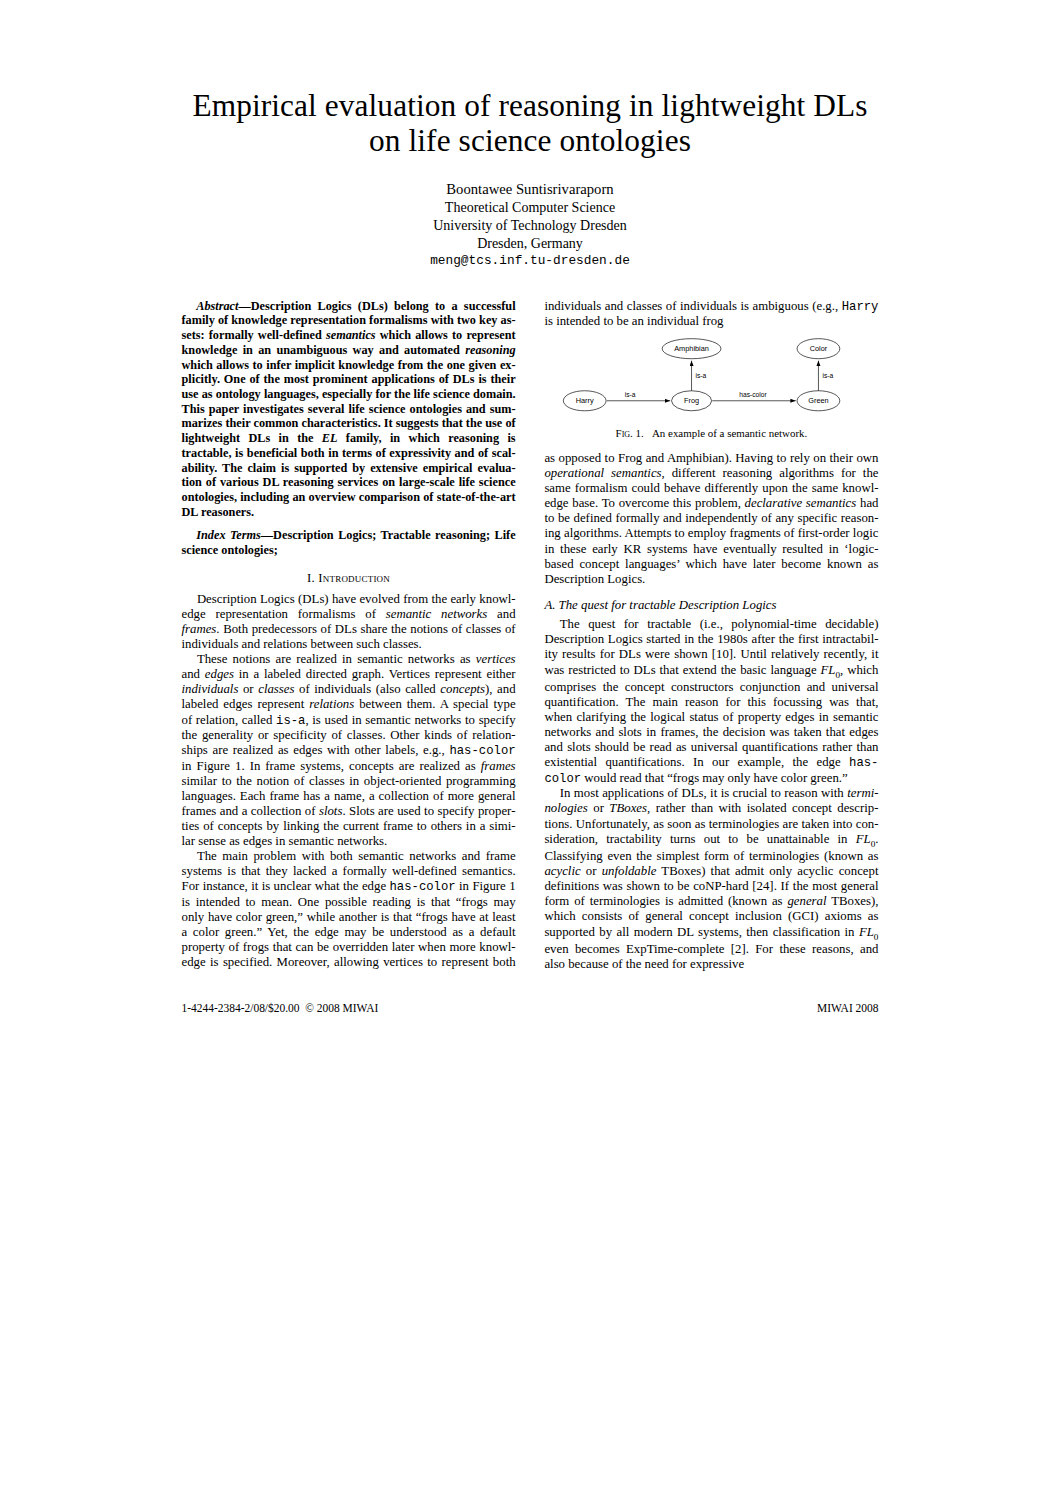Empirical evaluation of reasoning in lightweight DLs
on life science ontologies
Boontawee Suntisrivaraporn
Theoretical Computer Science
University of Technology Dresden
Dresden, Germany
meng@tcs.inf.tu-dresden.de
Abstract—Description Logics (DLs) belong to a successful family of knowledge representation formalisms with two key assets: formally well-defined semantics which allows to represent knowledge in an unambiguous way and automated reasoning which allows to infer implicit knowledge from the one given explicitly. One of the most prominent applications of DLs is their use as ontology languages, especially for the life science domain. This paper investigates several life science ontologies and summarizes their common characteristics. It suggests that the use of lightweight DLs in the EL family, in which reasoning is tractable, is beneficial both in terms of expressivity and of scalability. The claim is supported by extensive empirical evaluation of various DL reasoning services on large-scale life science ontologies, including an overview comparison of state-of-the-art DL reasoners.
Index Terms—Description Logics; Tractable reasoning; Life science ontologies;
I. Introduction
Description Logics (DLs) have evolved from the early knowledge representation formalisms of semantic networks and frames. Both predecessors of DLs share the notions of classes of individuals and relations between such classes.
These notions are realized in semantic networks as vertices and edges in a labeled directed graph. Vertices represent either individuals or classes of individuals (also called concepts), and labeled edges represent relations between them. A special type of relation, called is-a, is used in semantic networks to specify the generality or specificity of classes. Other kinds of relationships are realized as edges with other labels, e.g., has-color in Figure 1. In frame systems, concepts are realized as frames similar to the notion of classes in object-oriented programming languages. Each frame has a name, a collection of more general frames and a collection of slots. Slots are used to specify properties of concepts by linking the current frame to others in a similar sense as edges in semantic networks.
The main problem with both semantic networks and frame systems is that they lacked a formally well-defined semantics. For instance, it is unclear what the edge has-color in Figure 1 is intended to mean. One possible reading is that “frogs may only have color green,” while another is that “frogs have at least a color green.” Yet, the edge may be understood as a default property of frogs that can be overridden later when more knowledge is specified. Moreover, allowing vertices to represent both individuals and classes of individuals is ambiguous (e.g., Harry is intended to be an individual frog
Amphibian Color Harry Frog Green is-a is-a is-a has-color
Fig. 1. An example of a semantic network.
as opposed to Frog and Amphibian). Having to rely on their own operational semantics, different reasoning algorithms for the same formalism could behave differently upon the same knowledge base. To overcome this problem, declarative semantics had to be defined formally and independently of any specific reasoning algorithms. Attempts to employ fragments of first-order logic in these early KR systems have eventually resulted in ‘logic-based concept languages’ which have later become known as Description Logics.
A. The quest for tractable Description Logics
The quest for tractable (i.e., polynomial-time decidable) Description Logics started in the 1980s after the first intractability results for DLs were shown [10]. Until relatively recently, it was restricted to DLs that extend the basic language FL0, which comprises the concept constructors conjunction and universal quantification. The main reason for this focussing was that, when clarifying the logical status of property edges in semantic networks and slots in frames, the decision was taken that edges and slots should be read as universal quantifications rather than existential quantifications. In our example, the edge has-color would read that “frogs may only have color green.”
In most applications of DLs, it is crucial to reason with terminologies or TBoxes, rather than with isolated concept descriptions. Unfortunately, as soon as terminologies are taken into consideration, tractability turns out to be unattainable in FL0. Classifying even the simplest form of terminologies (known as acyclic or unfoldable TBoxes) that admit only acyclic concept definitions was shown to be coNP-hard [24]. If the most general form of terminologies is admitted (known as general TBoxes), which consists of general concept inclusion (GCI) axioms as supported by all modern DL systems, then classification in FL0 even becomes ExpTime-complete [2]. For these reasons, and also because of the need for expressive
1-4244-2384-2/08/$20.00 © 2008 MIWAI
MIWAI 2008